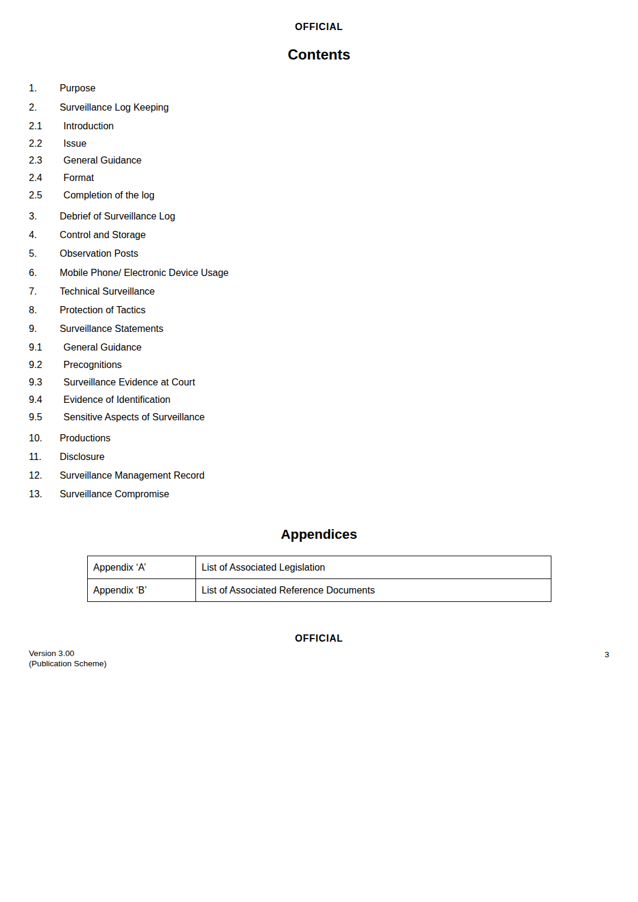OFFICIAL
Contents
1. Purpose
2. Surveillance Log Keeping
2.1 Introduction
2.2 Issue
2.3 General Guidance
2.4 Format
2.5 Completion of the log
3. Debrief of Surveillance Log
4. Control and Storage
5. Observation Posts
6. Mobile Phone/ Electronic Device Usage
7. Technical Surveillance
8. Protection of Tactics
9. Surveillance Statements
9.1 General Guidance
9.2 Precognitions
9.3 Surveillance Evidence at Court
9.4 Evidence of Identification
9.5 Sensitive Aspects of Surveillance
10. Productions
11. Disclosure
12. Surveillance Management Record
13. Surveillance Compromise
Appendices
| Appendix ‘A’ | List of Associated Legislation |
| Appendix ‘B’ | List of Associated Reference Documents |
OFFICIAL
Version 3.00
(Publication Scheme)
3